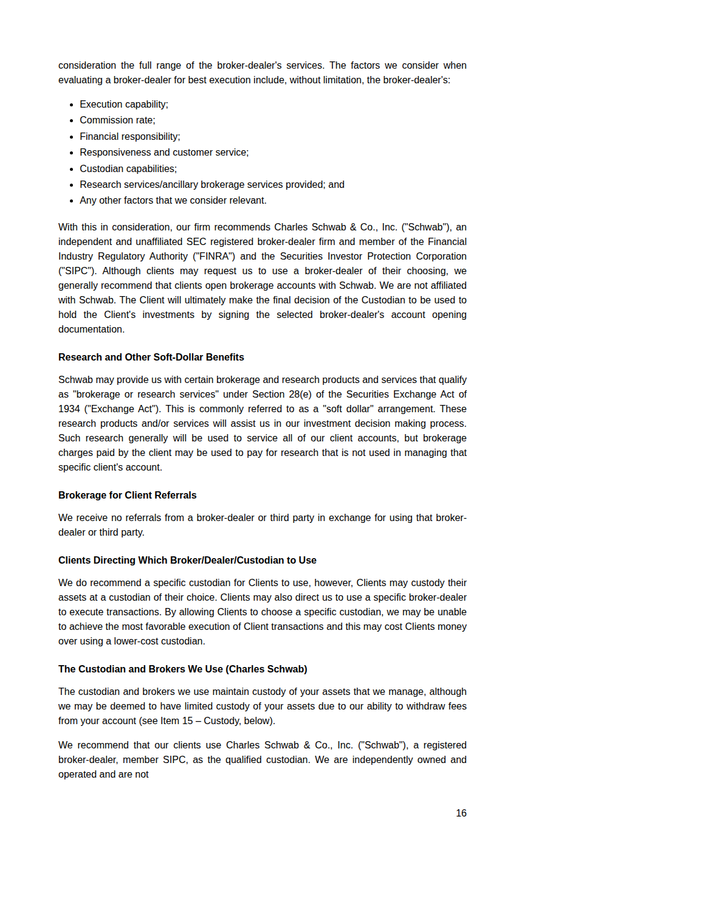consideration the full range of the broker-dealer's services. The factors we consider when evaluating a broker-dealer for best execution include, without limitation, the broker-dealer's:
Execution capability;
Commission rate;
Financial responsibility;
Responsiveness and customer service;
Custodian capabilities;
Research services/ancillary brokerage services provided; and
Any other factors that we consider relevant.
With this in consideration, our firm recommends Charles Schwab & Co., Inc. ("Schwab"), an independent and unaffiliated SEC registered broker-dealer firm and member of the Financial Industry Regulatory Authority ("FINRA") and the Securities Investor Protection Corporation ("SIPC"). Although clients may request us to use a broker-dealer of their choosing, we generally recommend that clients open brokerage accounts with Schwab. We are not affiliated with Schwab. The Client will ultimately make the final decision of the Custodian to be used to hold the Client's investments by signing the selected broker-dealer's account opening documentation.
Research and Other Soft-Dollar Benefits
Schwab may provide us with certain brokerage and research products and services that qualify as "brokerage or research services" under Section 28(e) of the Securities Exchange Act of 1934 ("Exchange Act"). This is commonly referred to as a "soft dollar" arrangement. These research products and/or services will assist us in our investment decision making process. Such research generally will be used to service all of our client accounts, but brokerage charges paid by the client may be used to pay for research that is not used in managing that specific client's account.
Brokerage for Client Referrals
We receive no referrals from a broker-dealer or third party in exchange for using that broker-dealer or third party.
Clients Directing Which Broker/Dealer/Custodian to Use
We do recommend a specific custodian for Clients to use, however, Clients may custody their assets at a custodian of their choice. Clients may also direct us to use a specific broker-dealer to execute transactions. By allowing Clients to choose a specific custodian, we may be unable to achieve the most favorable execution of Client transactions and this may cost Clients money over using a lower-cost custodian.
The Custodian and Brokers We Use (Charles Schwab)
The custodian and brokers we use maintain custody of your assets that we manage, although we may be deemed to have limited custody of your assets due to our ability to withdraw fees from your account (see Item 15 – Custody, below).
We recommend that our clients use Charles Schwab & Co., Inc. ("Schwab"), a registered broker-dealer, member SIPC, as the qualified custodian. We are independently owned and operated and are not
16